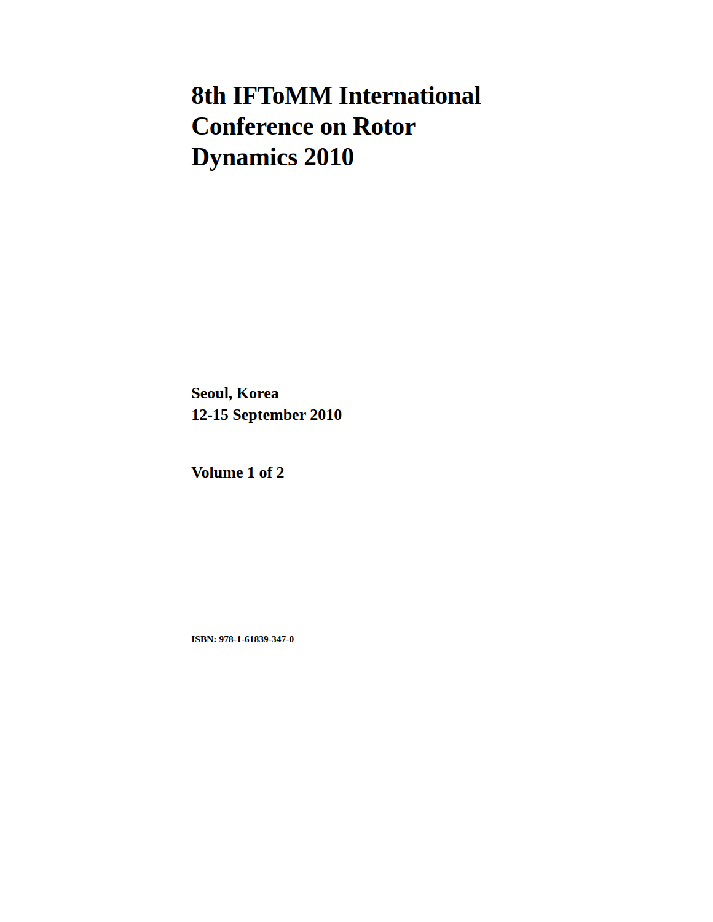8th IFToMM International
Conference on Rotor
Dynamics 2010
Seoul, Korea
12-15 September 2010
Volume 1 of 2
ISBN: 978-1-61839-347-0